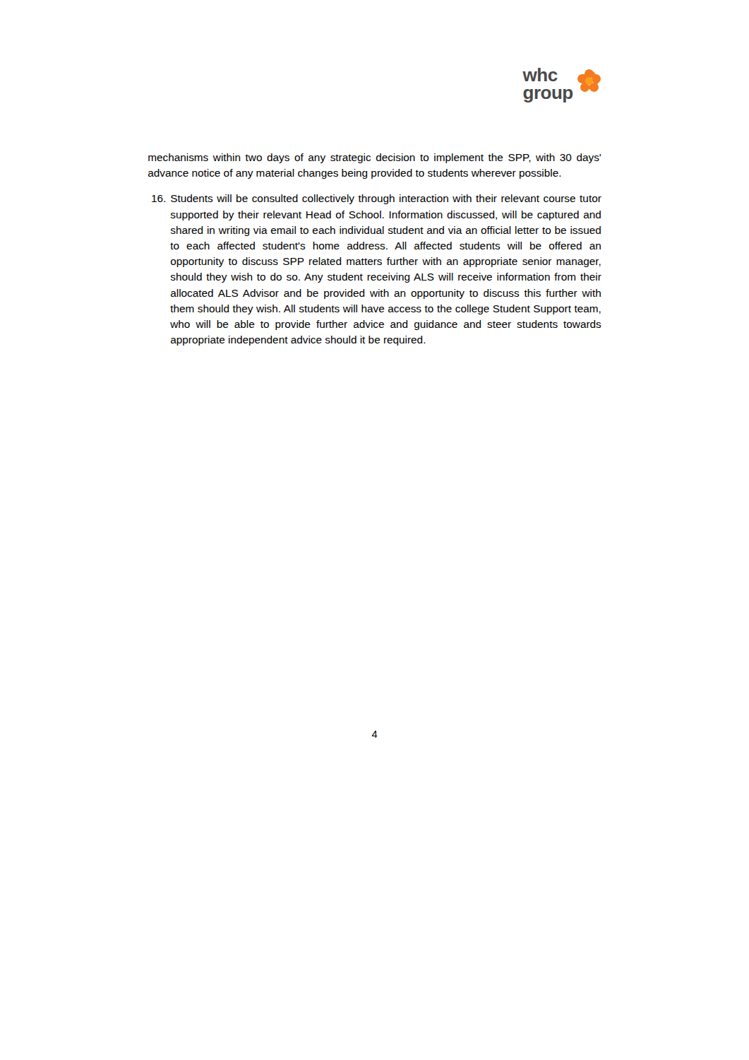whc group
mechanisms within two days of any strategic decision to implement the SPP, with 30 days' advance notice of any material changes being provided to students wherever possible.
Students will be consulted collectively through interaction with their relevant course tutor supported by their relevant Head of School. Information discussed, will be captured and shared in writing via email to each individual student and via an official letter to be issued to each affected student's home address. All affected students will be offered an opportunity to discuss SPP related matters further with an appropriate senior manager, should they wish to do so. Any student receiving ALS will receive information from their allocated ALS Advisor and be provided with an opportunity to discuss this further with them should they wish. All students will have access to the college Student Support team, who will be able to provide further advice and guidance and steer students towards appropriate independent advice should it be required.
4